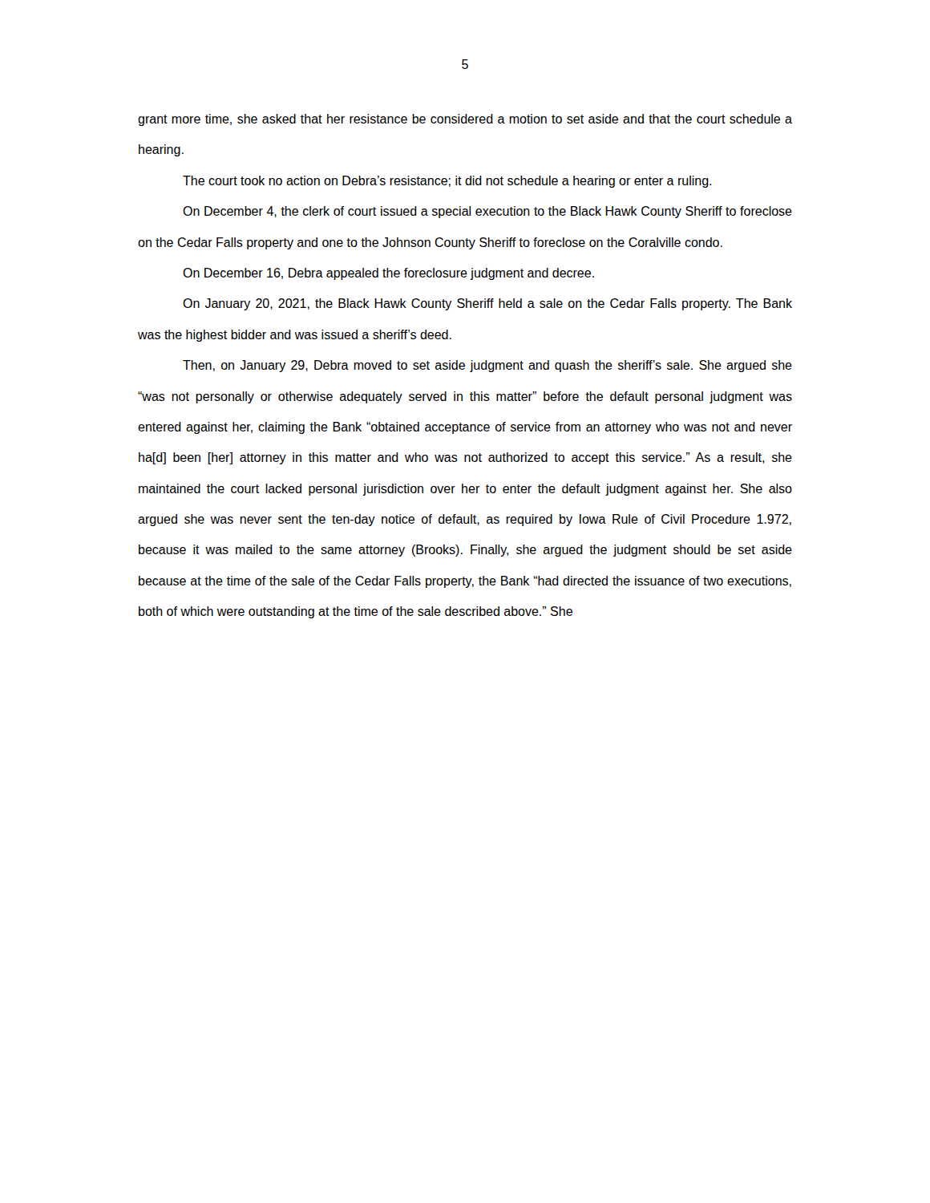5
grant more time, she asked that her resistance be considered a motion to set aside and that the court schedule a hearing.
The court took no action on Debra’s resistance; it did not schedule a hearing or enter a ruling.
On December 4, the clerk of court issued a special execution to the Black Hawk County Sheriff to foreclose on the Cedar Falls property and one to the Johnson County Sheriff to foreclose on the Coralville condo.
On December 16, Debra appealed the foreclosure judgment and decree.
On January 20, 2021, the Black Hawk County Sheriff held a sale on the Cedar Falls property. The Bank was the highest bidder and was issued a sheriff’s deed.
Then, on January 29, Debra moved to set aside judgment and quash the sheriff’s sale. She argued she “was not personally or otherwise adequately served in this matter” before the default personal judgment was entered against her, claiming the Bank “obtained acceptance of service from an attorney who was not and never ha[d] been [her] attorney in this matter and who was not authorized to accept this service.” As a result, she maintained the court lacked personal jurisdiction over her to enter the default judgment against her. She also argued she was never sent the ten-day notice of default, as required by Iowa Rule of Civil Procedure 1.972, because it was mailed to the same attorney (Brooks). Finally, she argued the judgment should be set aside because at the time of the sale of the Cedar Falls property, the Bank “had directed the issuance of two executions, both of which were outstanding at the time of the sale described above.” She